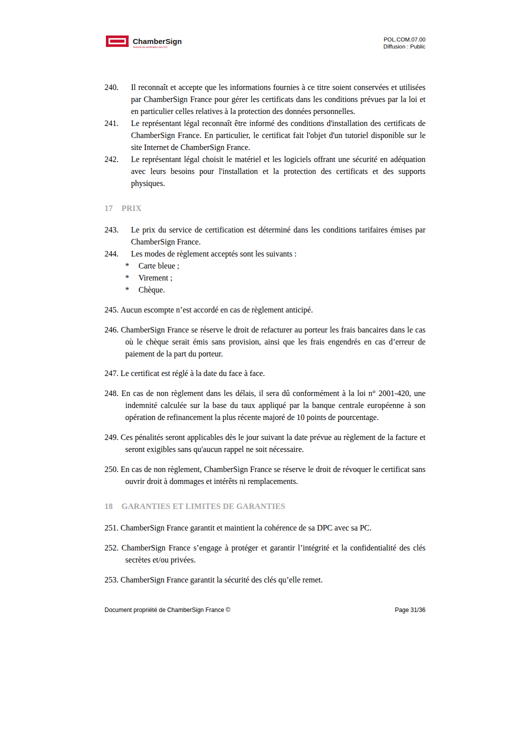ChamberSign Autorité de certification des CCI
POL.COM.07.00
Diffusion : Public
240.
Il reconnaît et accepte que les informations fournies à ce titre soient conservées et utilisées par ChamberSign France pour gérer les certificats dans les conditions prévues par la loi et en particulier celles relatives à la protection des données personnelles.
241.
Le représentant légal reconnaît être informé des conditions d'installation des certificats de ChamberSign France. En particulier, le certificat fait l'objet d'un tutoriel disponible sur le site Internet de ChamberSign France.
242.
Le représentant légal choisit le matériel et les logiciels offrant une sécurité en adéquation avec leurs besoins pour l'installation et la protection des certificats et des supports physiques.
17 PRIX
243.
Le prix du service de certification est déterminé dans les conditions tarifaires émises par ChamberSign France.
244.
Les modes de règlement acceptés sont les suivants :
Carte bleue ;
Virement ;
Chèque.
245. Aucun escompte n’est accordé en cas de règlement anticipé.
246. ChamberSign France se réserve le droit de refacturer au porteur les frais bancaires dans le cas où le chèque serait émis sans provision, ainsi que les frais engendrés en cas d’erreur de paiement de la part du porteur.
247. Le certificat est réglé à la date du face à face.
248. En cas de non règlement dans les délais, il sera dû conformément à la loi n° 2001-420, une indemnité calculée sur la base du taux appliqué par la banque centrale européenne à son opération de refinancement la plus récente majoré de 10 points de pourcentage.
249. Ces pénalités seront applicables dès le jour suivant la date prévue au règlement de la facture et seront exigibles sans qu'aucun rappel ne soit nécessaire.
250. En cas de non règlement, ChamberSign France se réserve le droit de révoquer le certificat sans ouvrir droit à dommages et intérêts ni remplacements.
18 GARANTIES ET LIMITES DE GARANTIES
251. ChamberSign France garantit et maintient la cohérence de sa DPC avec sa PC.
252. ChamberSign France s’engage à protéger et garantir l’intégrité et la confidentialité des clés secrètes et/ou privées.
253. ChamberSign France garantit la sécurité des clés qu’elle remet.
Document propriété de ChamberSign France ©
Page 31/36